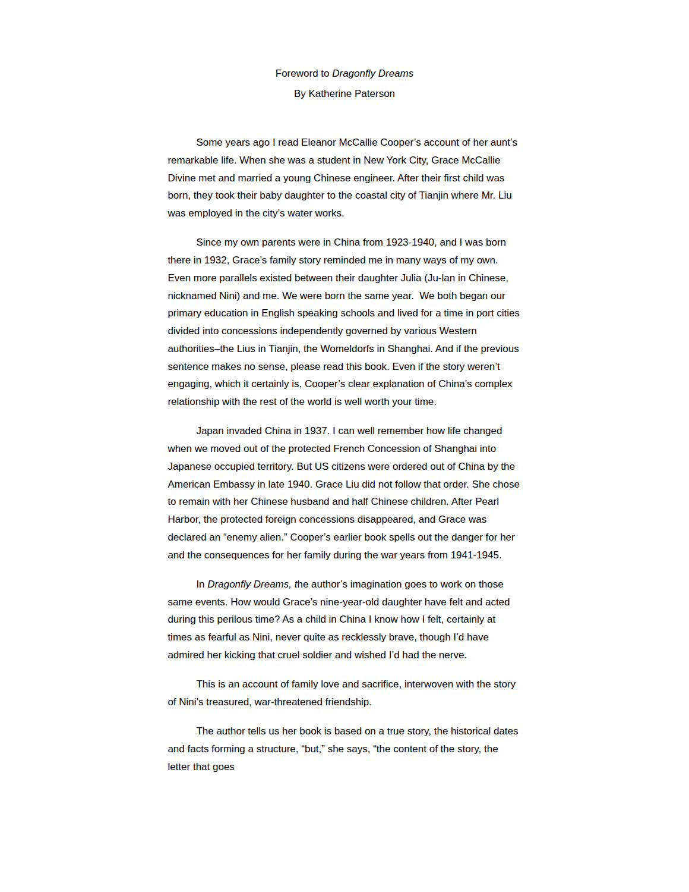Foreword to Dragonfly Dreams
By Katherine Paterson
Some years ago I read Eleanor McCallie Cooper’s account of her aunt’s remarkable life. When she was a student in New York City, Grace McCallie Divine met and married a young Chinese engineer. After their first child was born, they took their baby daughter to the coastal city of Tianjin where Mr. Liu was employed in the city’s water works.
Since my own parents were in China from 1923-1940, and I was born there in 1932, Grace’s family story reminded me in many ways of my own. Even more parallels existed between their daughter Julia (Ju-lan in Chinese, nicknamed Nini) and me. We were born the same year. We both began our primary education in English speaking schools and lived for a time in port cities divided into concessions independently governed by various Western authorities–the Lius in Tianjin, the Womeldorfs in Shanghai. And if the previous sentence makes no sense, please read this book. Even if the story weren’t engaging, which it certainly is, Cooper’s clear explanation of China’s complex relationship with the rest of the world is well worth your time.
Japan invaded China in 1937. I can well remember how life changed when we moved out of the protected French Concession of Shanghai into Japanese occupied territory. But US citizens were ordered out of China by the American Embassy in late 1940. Grace Liu did not follow that order. She chose to remain with her Chinese husband and half Chinese children. After Pearl Harbor, the protected foreign concessions disappeared, and Grace was declared an “enemy alien.” Cooper’s earlier book spells out the danger for her and the consequences for her family during the war years from 1941-1945.
In Dragonfly Dreams, the author’s imagination goes to work on those same events. How would Grace’s nine-year-old daughter have felt and acted during this perilous time? As a child in China I know how I felt, certainly at times as fearful as Nini, never quite as recklessly brave, though I’d have admired her kicking that cruel soldier and wished I’d had the nerve.
This is an account of family love and sacrifice, interwoven with the story of Nini’s treasured, war-threatened friendship.
The author tells us her book is based on a true story, the historical dates and facts forming a structure, “but,” she says, “the content of the story, the letter that goes